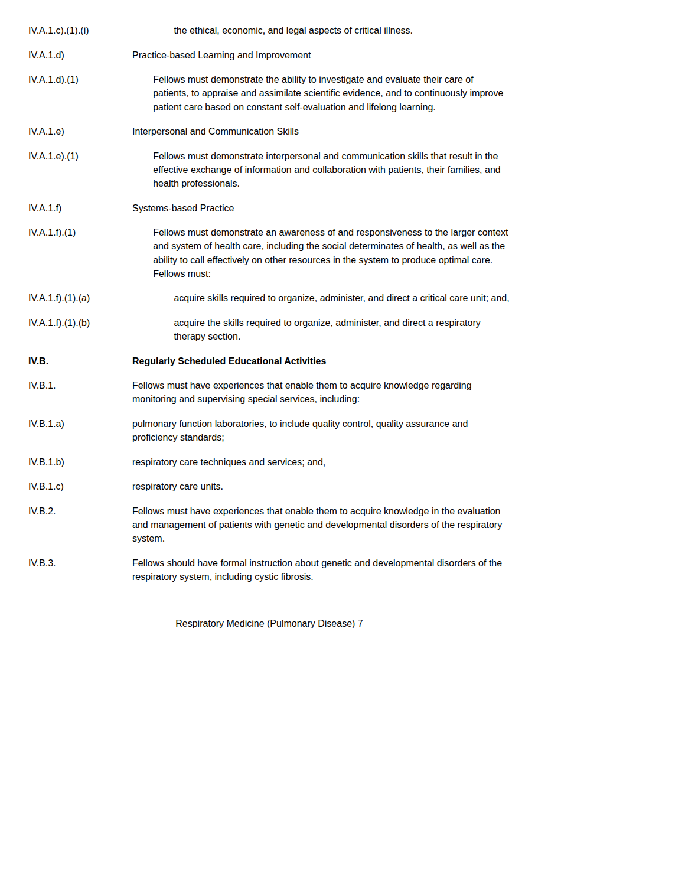IV.A.1.c).(1).(i)
the ethical, economic, and legal aspects of critical illness.
IV.A.1.d)
Practice-based Learning and Improvement
IV.A.1.d).(1)
Fellows must demonstrate the ability to investigate and evaluate their care of patients, to appraise and assimilate scientific evidence, and to continuously improve patient care based on constant self-evaluation and lifelong learning.
IV.A.1.e)
Interpersonal and Communication Skills
IV.A.1.e).(1)
Fellows must demonstrate interpersonal and communication skills that result in the effective exchange of information and collaboration with patients, their families, and health professionals.
IV.A.1.f)
Systems-based Practice
IV.A.1.f).(1)
Fellows must demonstrate an awareness of and responsiveness to the larger context and system of health care, including the social determinates of health, as well as the ability to call effectively on other resources in the system to produce optimal care. Fellows must:
IV.A.1.f).(1).(a)
acquire skills required to organize, administer, and direct a critical care unit; and,
IV.A.1.f).(1).(b)
acquire the skills required to organize, administer, and direct a respiratory therapy section.
IV.B.
Regularly Scheduled Educational Activities
IV.B.1.
Fellows must have experiences that enable them to acquire knowledge regarding monitoring and supervising special services, including:
IV.B.1.a)
pulmonary function laboratories, to include quality control, quality assurance and proficiency standards;
IV.B.1.b)
respiratory care techniques and services; and,
IV.B.1.c)
respiratory care units.
IV.B.2.
Fellows must have experiences that enable them to acquire knowledge in the evaluation and management of patients with genetic and developmental disorders of the respiratory system.
IV.B.3.
Fellows should have formal instruction about genetic and developmental disorders of the respiratory system, including cystic fibrosis.
Respiratory Medicine (Pulmonary Disease) 7